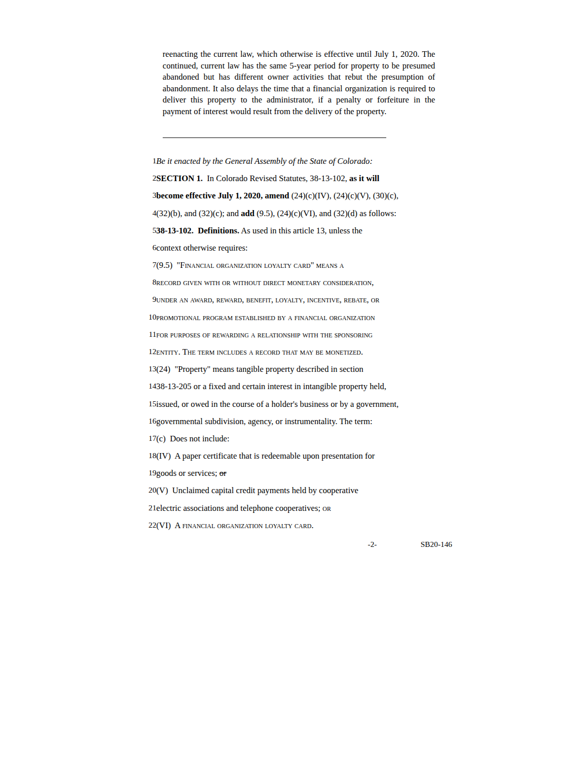reenacting the current law, which otherwise is effective until July 1, 2020. The continued, current law has the same 5-year period for property to be presumed abandoned but has different owner activities that rebut the presumption of abandonment. It also delays the time that a financial organization is required to deliver this property to the administrator, if a penalty or forfeiture in the payment of interest would result from the delivery of the property.
| 1 | Be it enacted by the General Assembly of the State of Colorado: |
| 2 | SECTION 1. In Colorado Revised Statutes, 38-13-102, as it will |
| 3 | become effective July 1, 2020, amend (24)(c)(IV), (24)(c)(V), (30)(c), |
| 4 | (32)(b), and (32)(c); and add (9.5), (24)(c)(VI), and (32)(d) as follows: |
| 5 | 38-13-102. Definitions. As used in this article 13, unless the |
| 6 | context otherwise requires: |
| 7 | (9.5) "Financial organization loyalty card" means a |
| 8 | record given with or without direct monetary consideration, |
| 9 | under an award, reward, benefit, loyalty, incentive, rebate, or |
| 10 | promotional program established by a financial organization |
| 11 | for purposes of rewarding a relationship with the sponsoring |
| 12 | entity. The term includes a record that may be monetized. |
| 13 | (24) "Property" means tangible property described in section |
| 14 | 38-13-205 or a fixed and certain interest in intangible property held, |
| 15 | issued, or owed in the course of a holder's business or by a government, |
| 16 | governmental subdivision, agency, or instrumentality. The term: |
| 17 | (c) Does not include: |
| 18 | (IV) A paper certificate that is redeemable upon presentation for |
| 19 | goods or services; or |
| 20 | (V) Unclaimed capital credit payments held by cooperative |
| 21 | electric associations and telephone cooperatives; or |
| 22 | (VI) A financial organization loyalty card. |
-2-SB20-146